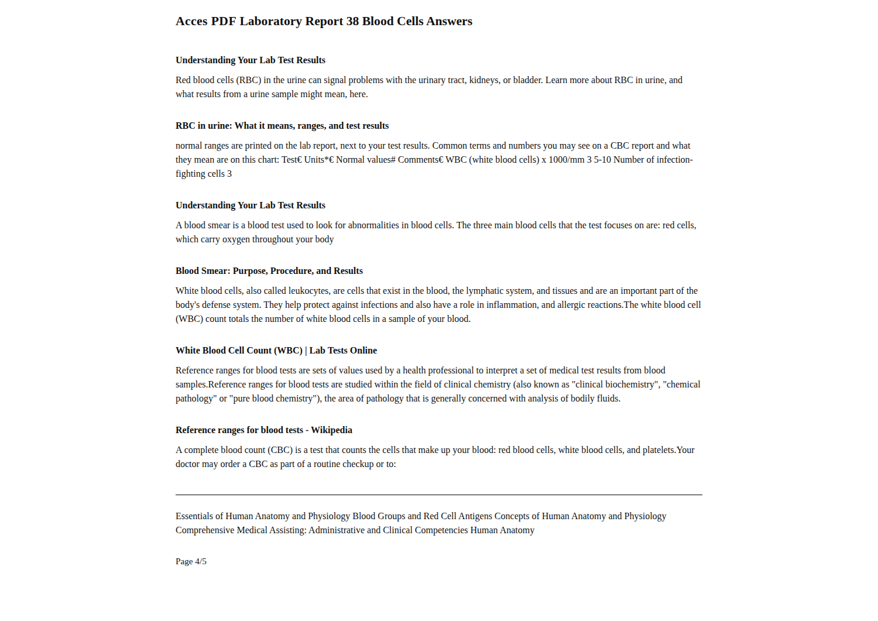Acces PDF Laboratory Report 38 Blood Cells Answers
Understanding Your Lab Test Results
Red blood cells (RBC) in the urine can signal problems with the urinary tract, kidneys, or bladder. Learn more about RBC in urine, and what results from a urine sample might mean, here.
RBC in urine: What it means, ranges, and test results
normal ranges are printed on the lab report, next to your test results. Common terms and numbers you may see on a CBC report and what they mean are on this chart: Test€ Units*€ Normal values# Comments€ WBC (white blood cells) x 1000/mm 3 5-10 Number of infection-fighting cells 3
Understanding Your Lab Test Results
A blood smear is a blood test used to look for abnormalities in blood cells. The three main blood cells that the test focuses on are: red cells, which carry oxygen throughout your body
Blood Smear: Purpose, Procedure, and Results
White blood cells, also called leukocytes, are cells that exist in the blood, the lymphatic system, and tissues and are an important part of the body's defense system. They help protect against infections and also have a role in inflammation, and allergic reactions.The white blood cell (WBC) count totals the number of white blood cells in a sample of your blood.
White Blood Cell Count (WBC) | Lab Tests Online
Reference ranges for blood tests are sets of values used by a health professional to interpret a set of medical test results from blood samples.Reference ranges for blood tests are studied within the field of clinical chemistry (also known as "clinical biochemistry", "chemical pathology" or "pure blood chemistry"), the area of pathology that is generally concerned with analysis of bodily fluids.
Reference ranges for blood tests - Wikipedia
A complete blood count (CBC) is a test that counts the cells that make up your blood: red blood cells, white blood cells, and platelets.Your doctor may order a CBC as part of a routine checkup or to:
Essentials of Human Anatomy and Physiology Blood Groups and Red Cell Antigens Concepts of Human Anatomy and Physiology Comprehensive Medical Assisting: Administrative and Clinical Competencies Human Anatomy
Page 4/5